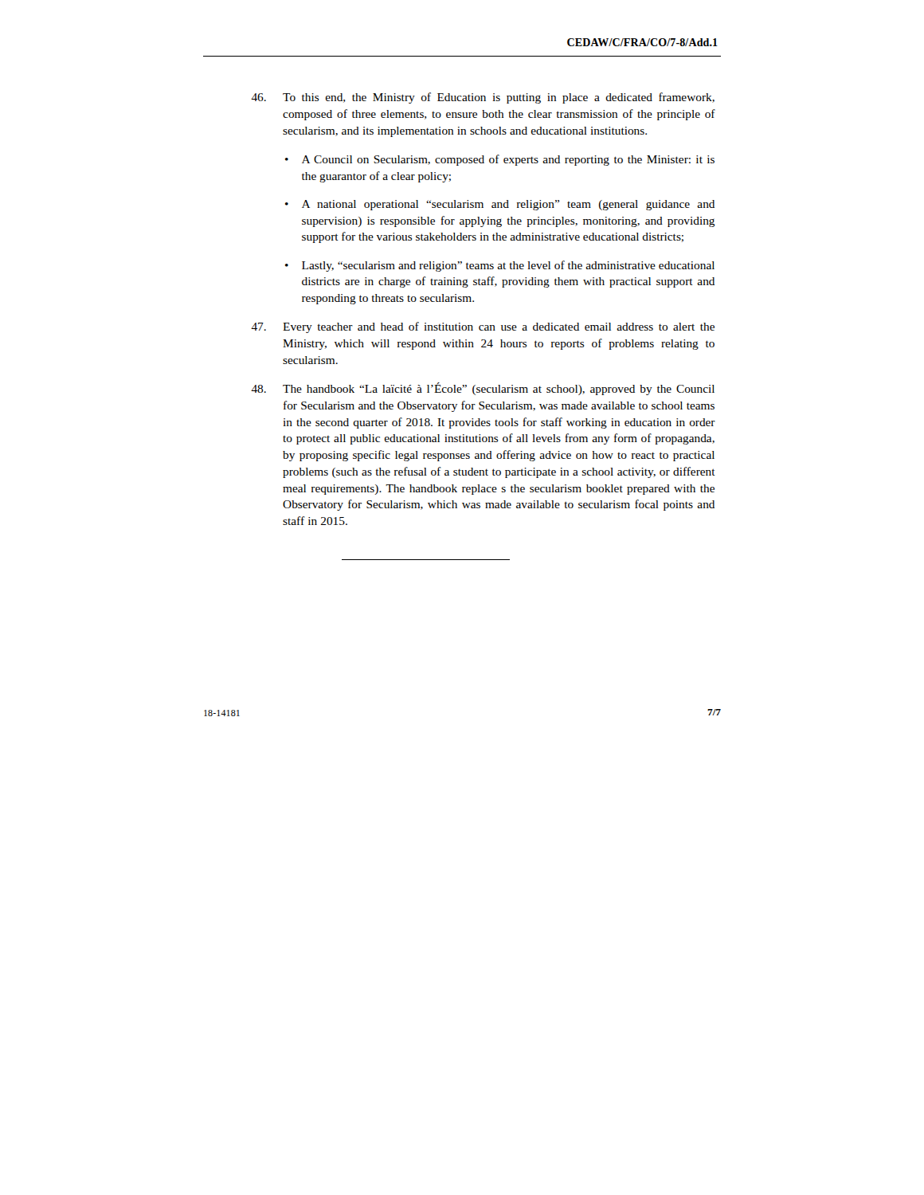CEDAW/C/FRA/CO/7-8/Add.1
46. To this end, the Ministry of Education is putting in place a dedicated framework, composed of three elements, to ensure both the clear transmission of the principle of secularism, and its implementation in schools and educational institutions.
A Council on Secularism, composed of experts and reporting to the Minister: it is the guarantor of a clear policy;
A national operational “secularism and religion” team (general guidance and supervision) is responsible for applying the principles, monitoring, and providing support for the various stakeholders in the administrative educational districts;
Lastly, “secularism and religion” teams at the level of the administrative educational districts are in charge of training staff, providing them with practical support and responding to threats to secularism.
47. Every teacher and head of institution can use a dedicated email address to alert the Ministry, which will respond within 24 hours to reports of problems relating to secularism.
48. The handbook “La laïcité à l’École” (secularism at school), approved by the Council for Secularism and the Observatory for Secularism, was made available to school teams in the second quarter of 2018. It provides tools for staff working in education in order to protect all public educational institutions of all levels from any form of propaganda, by proposing specific legal responses and offering advice on how to react to practical problems (such as the refusal of a student to participate in a school activity, or different meal requirements). The handbook replace s the secularism booklet prepared with the Observatory for Secularism, which was made available to secularism focal points and staff in 2015.
18-14181
7/7